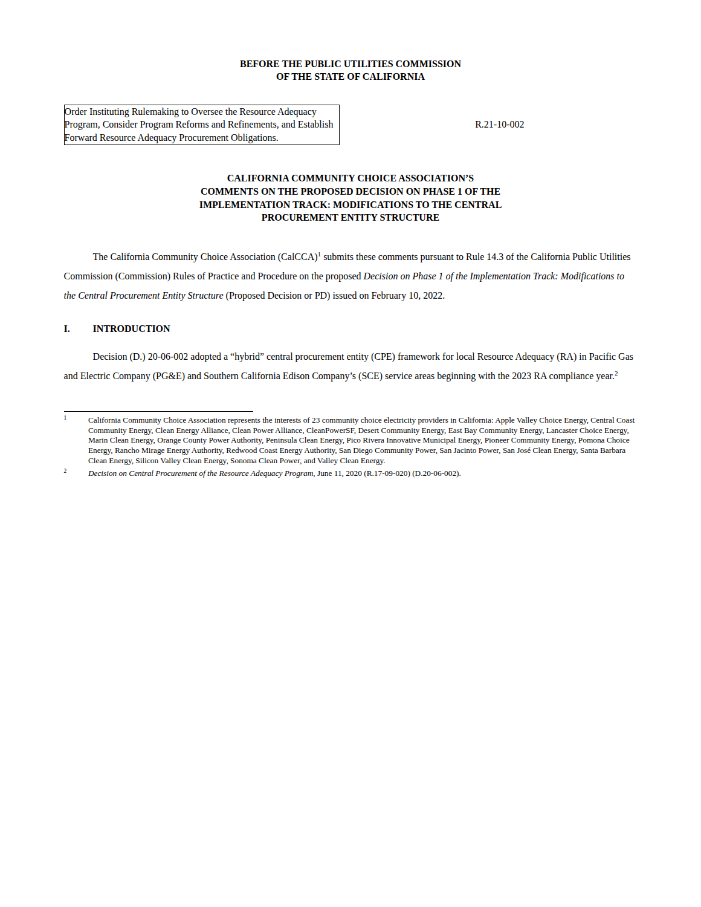BEFORE THE PUBLIC UTILITIES COMMISSION
OF THE STATE OF CALIFORNIA
| Order Instituting Rulemaking to Oversee the Resource Adequacy Program, Consider Program Reforms and Refinements, and Establish Forward Resource Adequacy Procurement Obligations. | | R.21-10-002 |
CALIFORNIA COMMUNITY CHOICE ASSOCIATION’S
COMMENTS ON THE PROPOSED DECISION ON PHASE 1 OF THE
IMPLEMENTATION TRACK: MODIFICATIONS TO THE CENTRAL
PROCUREMENT ENTITY STRUCTURE
The California Community Choice Association (CalCCA)1 submits these comments pursuant to Rule 14.3 of the California Public Utilities Commission (Commission) Rules of Practice and Procedure on the proposed Decision on Phase 1 of the Implementation Track: Modifications to the Central Procurement Entity Structure (Proposed Decision or PD) issued on February 10, 2022.
I. INTRODUCTION
Decision (D.) 20-06-002 adopted a “hybrid” central procurement entity (CPE) framework for local Resource Adequacy (RA) in Pacific Gas and Electric Company (PG&E) and Southern California Edison Company’s (SCE) service areas beginning with the 2023 RA compliance year.2
1 California Community Choice Association represents the interests of 23 community choice electricity providers in California: Apple Valley Choice Energy, Central Coast Community Energy, Clean Energy Alliance, Clean Power Alliance, CleanPowerSF, Desert Community Energy, East Bay Community Energy, Lancaster Choice Energy, Marin Clean Energy, Orange County Power Authority, Peninsula Clean Energy, Pico Rivera Innovative Municipal Energy, Pioneer Community Energy, Pomona Choice Energy, Rancho Mirage Energy Authority, Redwood Coast Energy Authority, San Diego Community Power, San Jacinto Power, San José Clean Energy, Santa Barbara Clean Energy, Silicon Valley Clean Energy, Sonoma Clean Power, and Valley Clean Energy.
2 Decision on Central Procurement of the Resource Adequacy Program, June 11, 2020 (R.17-09-020) (D.20-06-002).